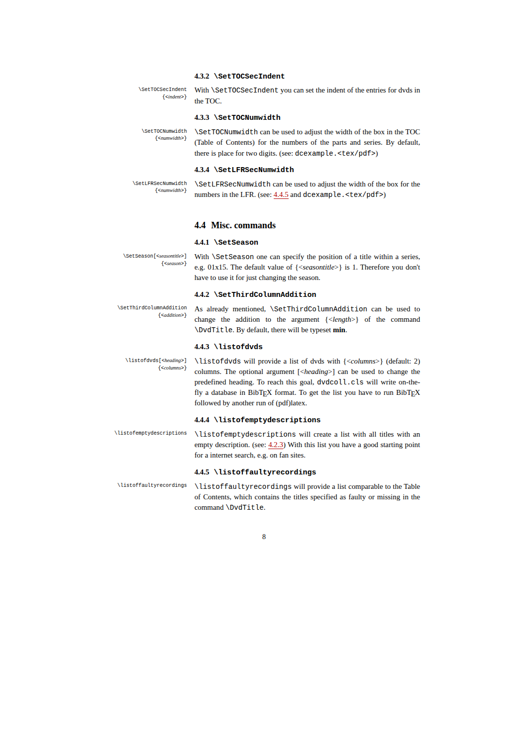4.3.2\SetTOCSecIndent
\SetTOCSecIndent
{<indent>}
With \SetTOCSecIndent you can set the indent of the entries for dvds in the TOC.
4.3.3\SetTOCNumwidth
\SetTOCNumwidth
{<numwidth>}
\SetTOCNumwidth can be used to adjust the width of the box in the TOC (Table of Contents) for the numbers of the parts and series. By default, there is place for two digits. (see: dcexample.<tex/pdf>)
4.3.4\SetLFRSecNumwidth
\SetLFRSecNumwidth
{<numwidth>}
\SetLFRSecNumwidth can be used to adjust the width of the box for the numbers in the LFR. (see: 4.4.5 and dcexample.<tex/pdf>)
4.4 Misc. commands
4.4.1\SetSeason
\SetSeason[<seasontitle>]{<season>}
With \SetSeason one can specify the position of a title within a series, e.g. 01x15. The default value of {<seasontitle>} is 1. Therefore you don't have to use it for just changing the season.
4.4.2\SetThirdColumnAddition
\SetThirdColumnAddition
{<addition>}
As already mentioned, \SetThirdColumnAddition can be used to change the addition to the argument {<length>} of the command \DvdTitle. By default, there will be typeset min.
4.4.3\listofdvds
\listofdvds[<heading>]{<columns>}
\listofdvds will provide a list of dvds with {<columns>} (default: 2) columns. The optional argument [<heading>] can be used to change the predefined heading. To reach this goal, dvdcoll.cls will write on-the-fly a database in BibTEX format. To get the list you have to run BibTEX followed by another run of (pdf)latex.
4.4.4\listofemptydescriptions
\listofemptydescriptions
\listofemptydescriptions will create a list with all titles with an empty description. (see: 4.2.3) With this list you have a good starting point for a internet search, e.g. on fan sites.
4.4.5\listoffaultyrecordings
\listoffaultyrecordings
\listoffaultyrecordings will provide a list comparable to the Table of Contents, which contains the titles specified as faulty or missing in the command \DvdTitle.
8